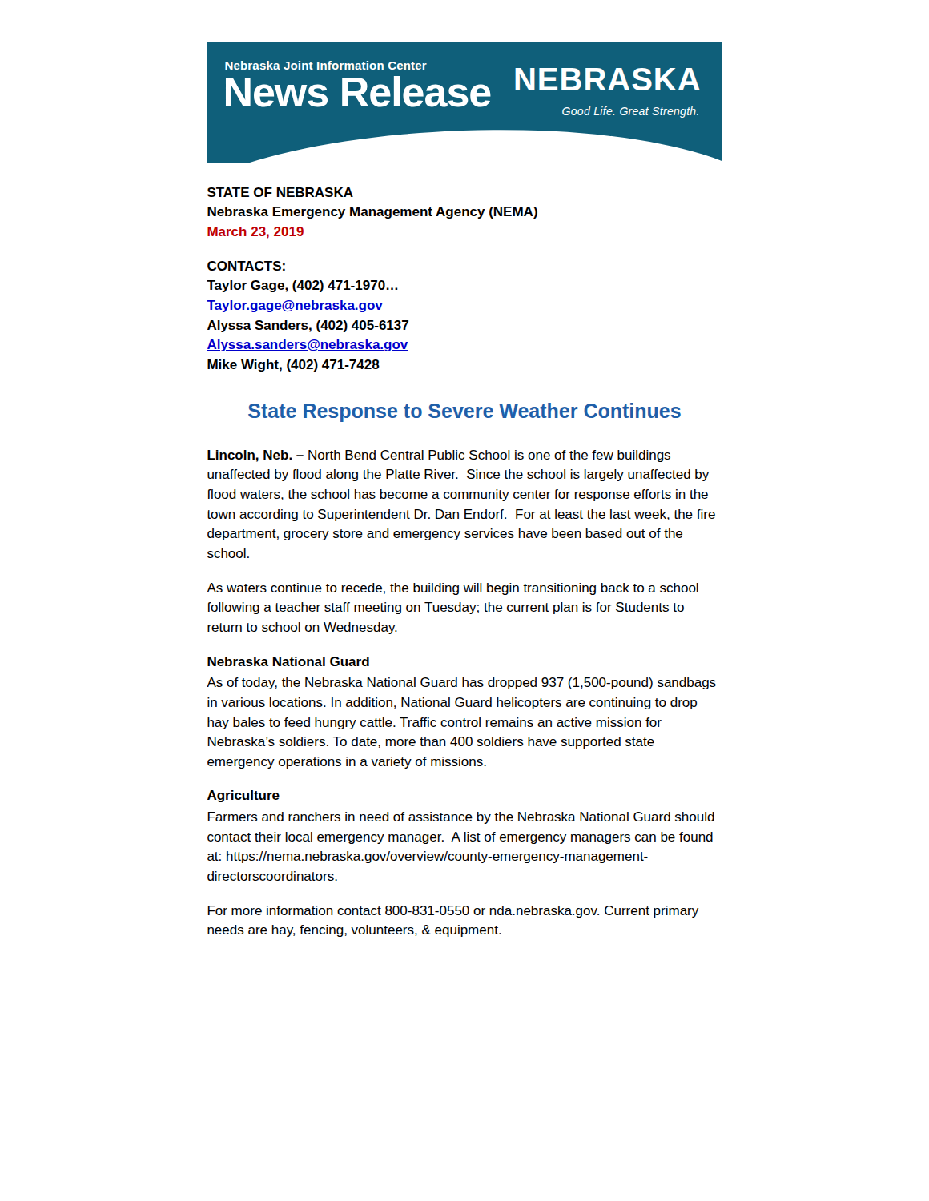Nebraska Joint Information Center
News Release
NEBRASKA
Good Life. Great Strength.
STATE OF NEBRASKA
Nebraska Emergency Management Agency (NEMA)
March 23, 2019
CONTACTS:
Taylor Gage, (402) 471-1970…
Taylor.gage@nebraska.gov
Alyssa Sanders, (402) 405-6137
Alyssa.sanders@nebraska.gov
Mike Wight, (402) 471-7428
State Response to Severe Weather Continues
Lincoln, Neb. – North Bend Central Public School is one of the few buildings unaffected by flood along the Platte River. Since the school is largely unaffected by flood waters, the school has become a community center for response efforts in the town according to Superintendent Dr. Dan Endorf. For at least the last week, the fire department, grocery store and emergency services have been based out of the school.
As waters continue to recede, the building will begin transitioning back to a school following a teacher staff meeting on Tuesday; the current plan is for Students to return to school on Wednesday.
Nebraska National Guard
As of today, the Nebraska National Guard has dropped 937 (1,500-pound) sandbags in various locations. In addition, National Guard helicopters are continuing to drop hay bales to feed hungry cattle. Traffic control remains an active mission for Nebraska’s soldiers. To date, more than 400 soldiers have supported state emergency operations in a variety of missions.
Agriculture
Farmers and ranchers in need of assistance by the Nebraska National Guard should contact their local emergency manager. A list of emergency managers can be found at: https://nema.nebraska.gov/overview/county-emergency-management-directorscoordinators.
For more information contact 800-831-0550 or nda.nebraska.gov. Current primary needs are hay, fencing, volunteers, & equipment.